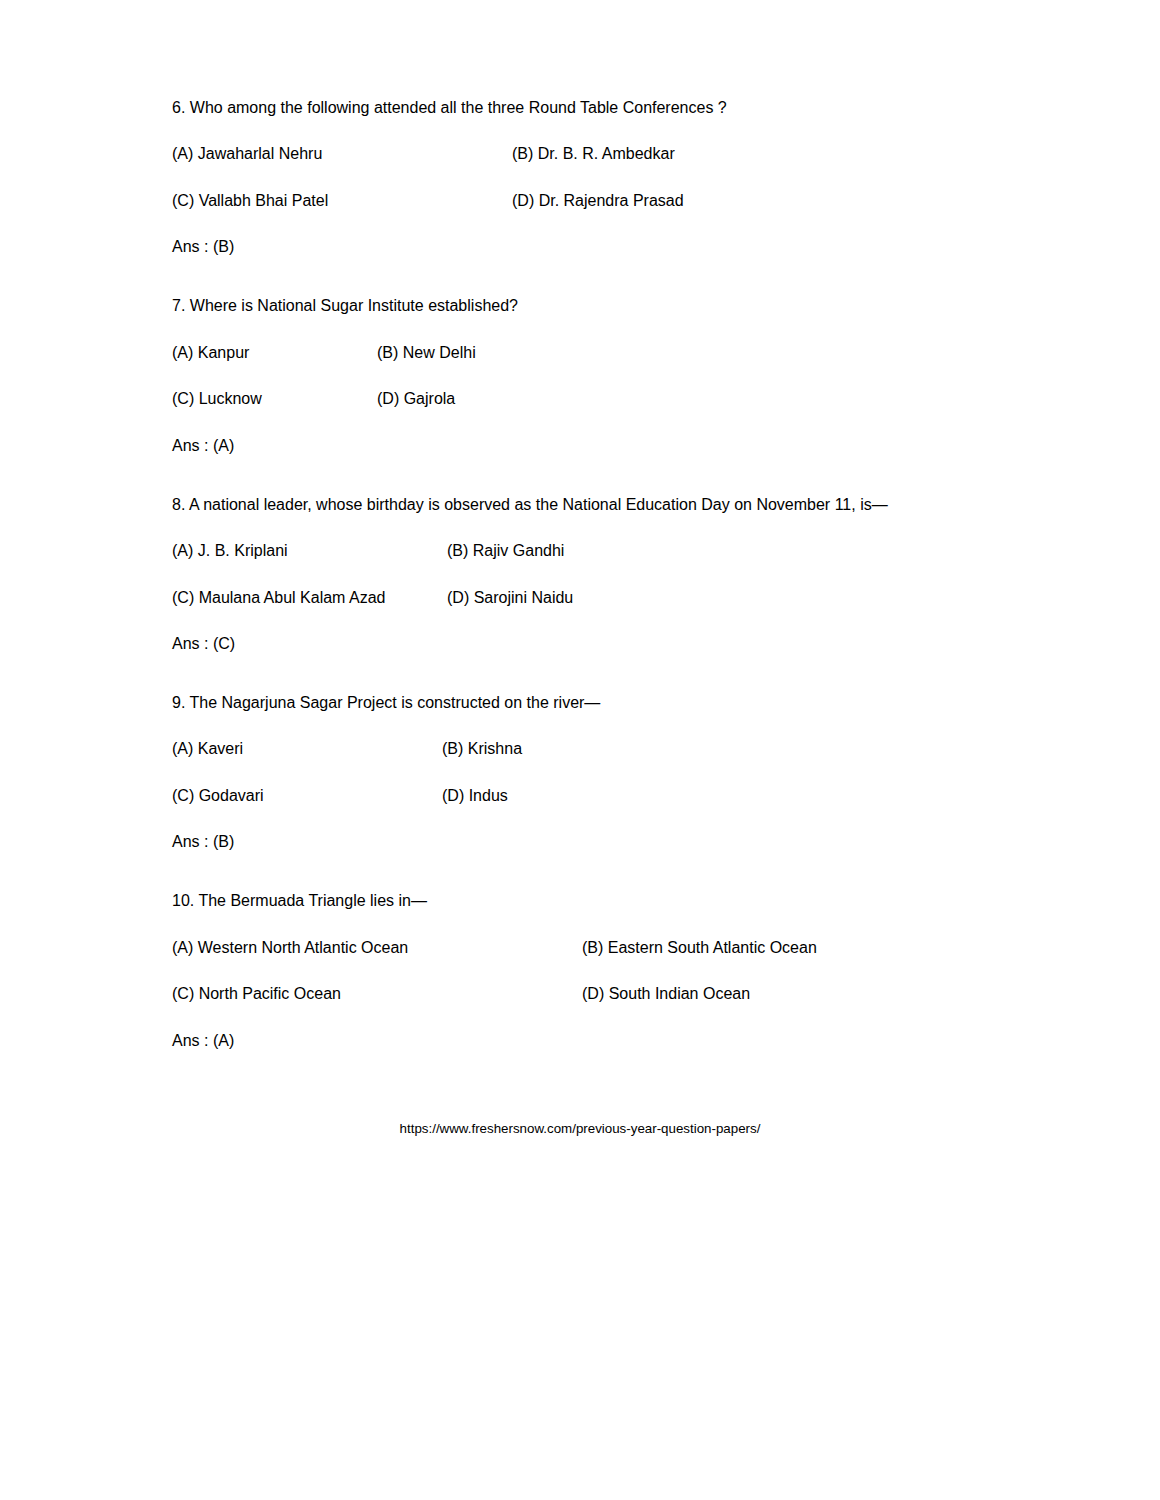6. Who among the following attended all the three Round Table Conferences ?
(A) Jawaharlal Nehru (B) Dr. B. R. Ambedkar
(C) Vallabh Bhai Patel (D) Dr. Rajendra Prasad
Ans : (B)
7. Where is National Sugar Institute established?
(A) Kanpur (B) New Delhi
(C) Lucknow (D) Gajrola
Ans : (A)
8. A national leader, whose birthday is observed as the National Education Day on November 11, is—
(A) J. B. Kriplani (B) Rajiv Gandhi
(C) Maulana Abul Kalam Azad (D) Sarojini Naidu
Ans : (C)
9. The Nagarjuna Sagar Project is constructed on the river—
(A) Kaveri (B) Krishna
(C) Godavari (D) Indus
Ans : (B)
10. The Bermuada Triangle lies in—
(A) Western North Atlantic Ocean (B) Eastern South Atlantic Ocean
(C) North Pacific Ocean (D) South Indian Ocean
Ans : (A)
https://www.freshersnow.com/previous-year-question-papers/